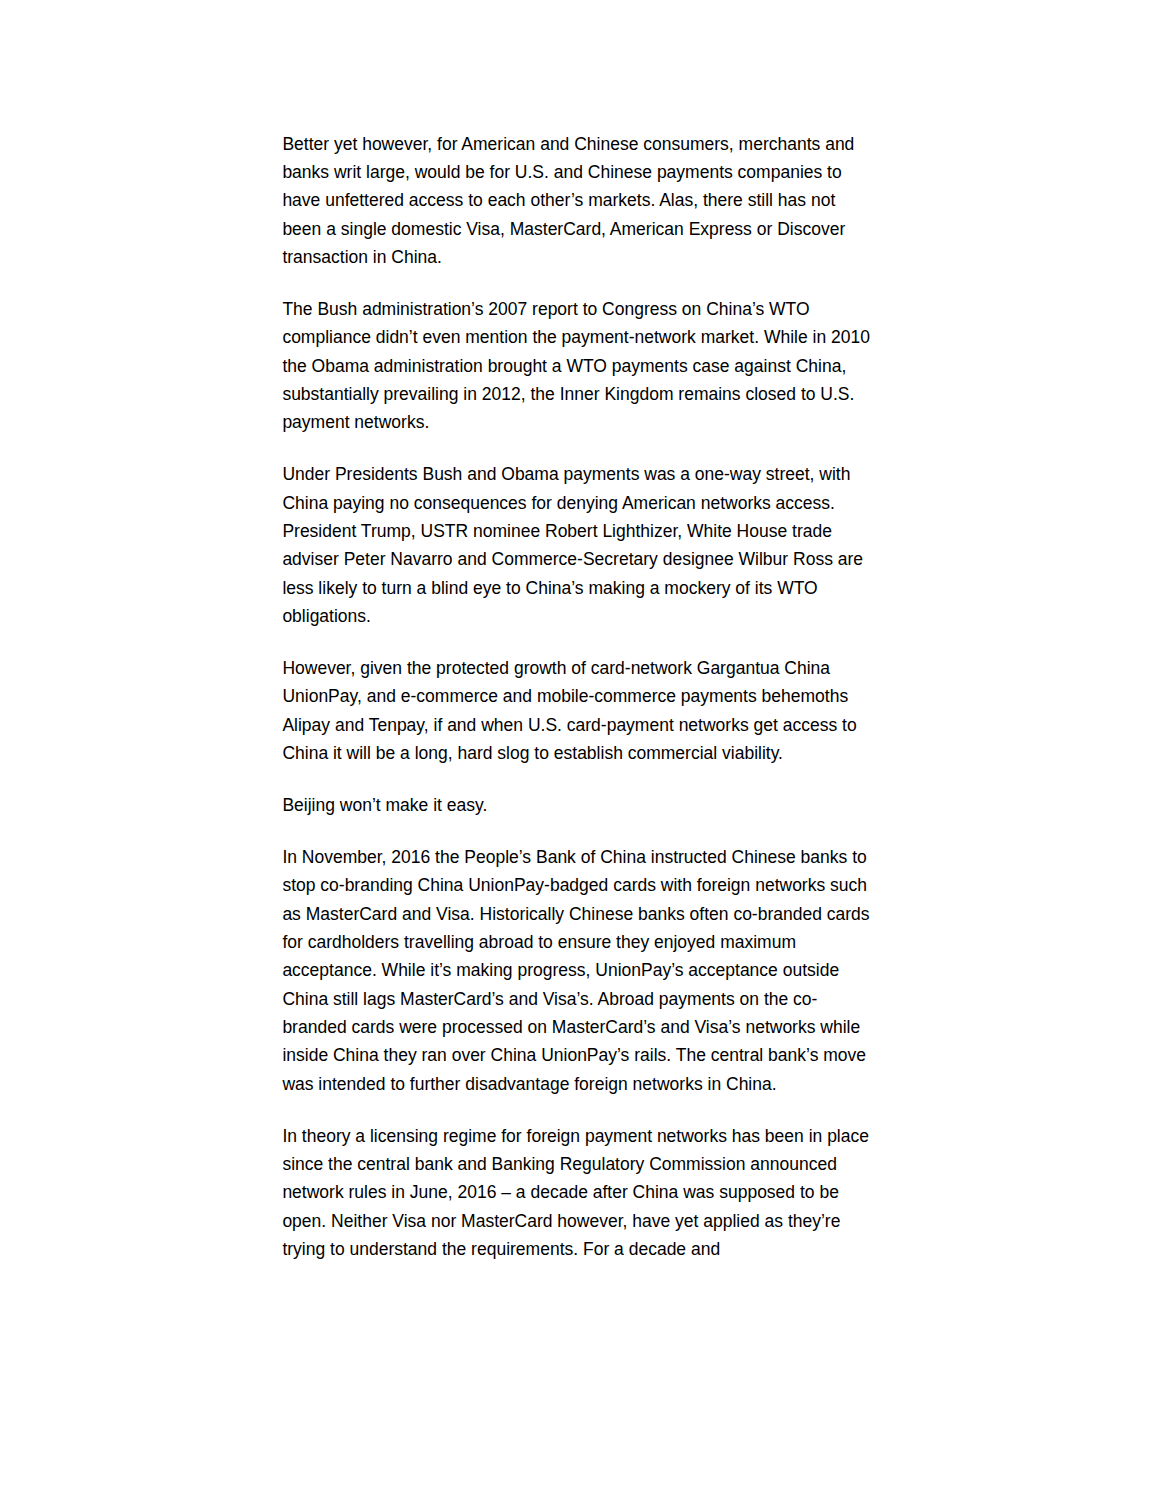Better yet however, for American and Chinese consumers, merchants and banks writ large, would be for U.S. and Chinese payments companies to have unfettered access to each other’s markets. Alas, there still has not been a single domestic Visa, MasterCard, American Express or Discover transaction in China.
The Bush administration’s 2007 report to Congress on China’s WTO compliance didn’t even mention the payment-network market. While in 2010 the Obama administration brought a WTO payments case against China, substantially prevailing in 2012, the Inner Kingdom remains closed to U.S. payment networks.
Under Presidents Bush and Obama payments was a one-way street, with China paying no consequences for denying American networks access. President Trump, USTR nominee Robert Lighthizer, White House trade adviser Peter Navarro and Commerce-Secretary designee Wilbur Ross are less likely to turn a blind eye to China’s making a mockery of its WTO obligations.
However, given the protected growth of card-network Gargantua China UnionPay, and e-commerce and mobile-commerce payments behemoths Alipay and Tenpay, if and when U.S. card-payment networks get access to China it will be a long, hard slog to establish commercial viability.
Beijing won’t make it easy.
In November, 2016 the People’s Bank of China instructed Chinese banks to stop co-branding China UnionPay-badged cards with foreign networks such as MasterCard and Visa. Historically Chinese banks often co-branded cards for cardholders travelling abroad to ensure they enjoyed maximum acceptance. While it’s making progress, UnionPay’s acceptance outside China still lags MasterCard’s and Visa’s. Abroad payments on the co-branded cards were processed on MasterCard’s and Visa’s networks while inside China they ran over China UnionPay’s rails. The central bank’s move was intended to further disadvantage foreign networks in China.
In theory a licensing regime for foreign payment networks has been in place since the central bank and Banking Regulatory Commission announced network rules in June, 2016 – a decade after China was supposed to be open. Neither Visa nor MasterCard however, have yet applied as they’re trying to understand the requirements. For a decade and